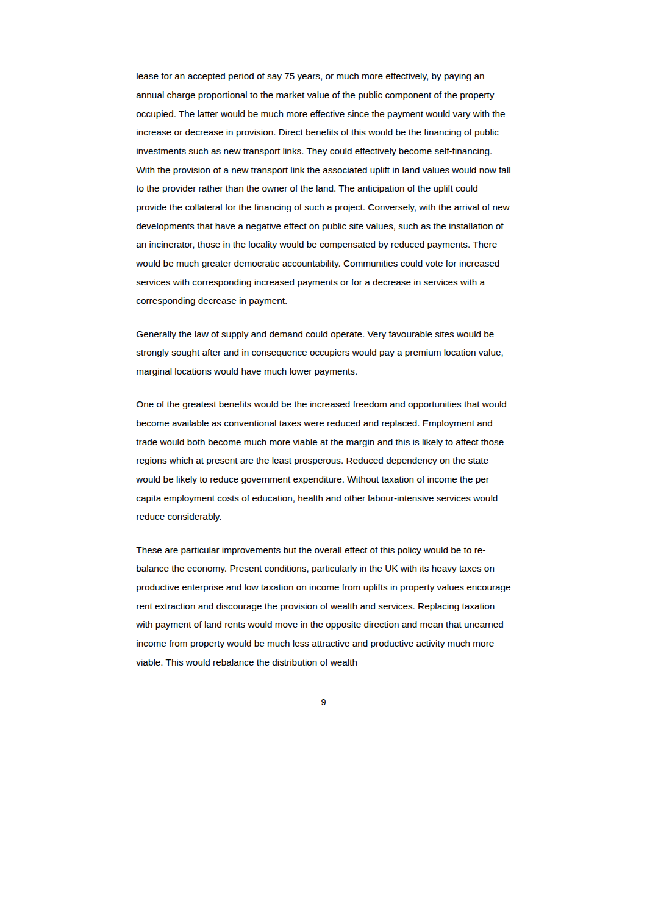lease for an accepted period of say 75 years, or much more effectively, by paying an annual charge proportional to the market value of the public component of the property occupied. The latter would be much more effective since the payment would vary with the increase or decrease in provision. Direct benefits of this would be the financing of public investments such as new transport links. They could effectively become self-financing. With the provision of a new transport link the associated uplift in land values would now fall to the provider rather than the owner of the land. The anticipation of the uplift could provide the collateral for the financing of such a project. Conversely, with the arrival of new developments that have a negative effect on public site values, such as the installation of an incinerator, those in the locality would be compensated by reduced payments. There would be much greater democratic accountability. Communities could vote for increased services with corresponding increased payments or for a decrease in services with a corresponding decrease in payment.
Generally the law of supply and demand could operate. Very favourable sites would be strongly sought after and in consequence occupiers would pay a premium location value, marginal locations would have much lower payments.
One of the greatest benefits would be the increased freedom and opportunities that would become available as conventional taxes were reduced and replaced. Employment and trade would both become much more viable at the margin and this is likely to affect those regions which at present are the least prosperous. Reduced dependency on the state would be likely to reduce government expenditure. Without taxation of income the per capita employment costs of education, health and other labour-intensive services would reduce considerably.
These are particular improvements but the overall effect of this policy would be to re-balance the economy. Present conditions, particularly in the UK with its heavy taxes on productive enterprise and low taxation on income from uplifts in property values encourage rent extraction and discourage the provision of wealth and services. Replacing taxation with payment of land rents would move in the opposite direction and mean that unearned income from property would be much less attractive and productive activity much more viable. This would rebalance the distribution of wealth
9